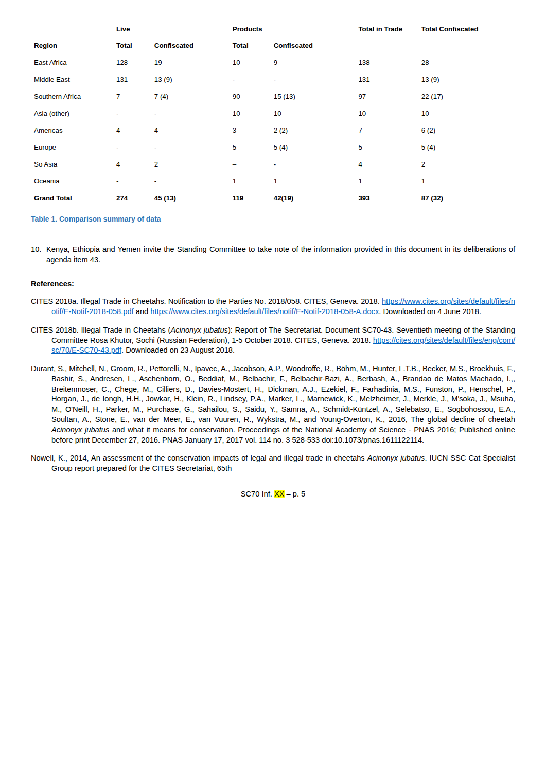| | Live | Products | Total in Trade | Total Confiscated |
| --- | --- | --- | --- | --- |
| Region | Total | Confiscated | Total | Confiscated | | |
| East Africa | 128 | 19 | 10 | 9 | 138 | 28 |
| Middle East | 131 | 13 (9) | - | - | 131 | 13 (9) |
| Southern Africa | 7 | 7 (4) | 90 | 15 (13) | 97 | 22 (17) |
| Asia (other) | - | - | 10 | 10 | 10 | 10 |
| Americas | 4 | 4 | 3 | 2 (2) | 7 | 6 (2) |
| Europe | - | - | 5 | 5 (4) | 5 | 5 (4) |
| So Asia | 4 | 2 | – | - | 4 | 2 |
| Oceania | - | - | 1 | 1 | 1 | 1 |
| Grand Total | 274 | 45 (13) | 119 | 42(19) | 393 | 87 (32) |
Table 1. Comparison summary of data
10. Kenya, Ethiopia and Yemen invite the Standing Committee to take note of the information provided in this document in its deliberations of agenda item 43.
References:
CITES 2018a. Illegal Trade in Cheetahs. Notification to the Parties No. 2018/058. CITES, Geneva. 2018. https://www.cites.org/sites/default/files/notif/E-Notif-2018-058.pdf and https://www.cites.org/sites/default/files/notif/E-Notif-2018-058-A.docx. Downloaded on 4 June 2018.
CITES 2018b. Illegal Trade in Cheetahs (Acinonyx jubatus): Report of The Secretariat. Document SC70-43. Seventieth meeting of the Standing Committee Rosa Khutor, Sochi (Russian Federation), 1-5 October 2018. CITES, Geneva. 2018. https://cites.org/sites/default/files/eng/com/sc/70/E-SC70-43.pdf. Downloaded on 23 August 2018.
Durant, S., Mitchell, N., Groom, R., Pettorelli, N., Ipavec, A., Jacobson, A.P., Woodroffe, R., Böhm, M., Hunter, L.T.B., Becker, M.S., Broekhuis, F., Bashir, S., Andresen, L., Aschenborn, O., Beddiaf, M., Belbachir, F., Belbachir-Bazi, A., Berbash, A., Brandao de Matos Machado, I.,, Breitenmoser, C., Chege, M., Cilliers, D., Davies-Mostert, H., Dickman, A.J., Ezekiel, F., Farhadinia, M.S., Funston, P., Henschel, P., Horgan, J., de Iongh, H.H., Jowkar, H., Klein, R., Lindsey, P.A., Marker, L., Marnewick, K., Melzheimer, J., Merkle, J., M'soka, J., Msuha, M., O'Neill, H., Parker, M., Purchase, G., Sahailou, S., Saidu, Y., Samna, A., Schmidt-Küntzel, A., Selebatso, E., Sogbohossou, E.A., Soultan, A., Stone, E., van der Meer, E., van Vuuren, R., Wykstra, M., and Young-Overton, K., 2016, The global decline of cheetah Acinonyx jubatus and what it means for conservation. Proceedings of the National Academy of Science - PNAS 2016; Published online before print December 27, 2016. PNAS January 17, 2017 vol. 114 no. 3 528-533 doi:10.1073/pnas.1611122114.
Nowell, K., 2014, An assessment of the conservation impacts of legal and illegal trade in cheetahs Acinonyx jubatus. IUCN SSC Cat Specialist Group report prepared for the CITES Secretariat, 65th
SC70 Inf. XX – p. 5